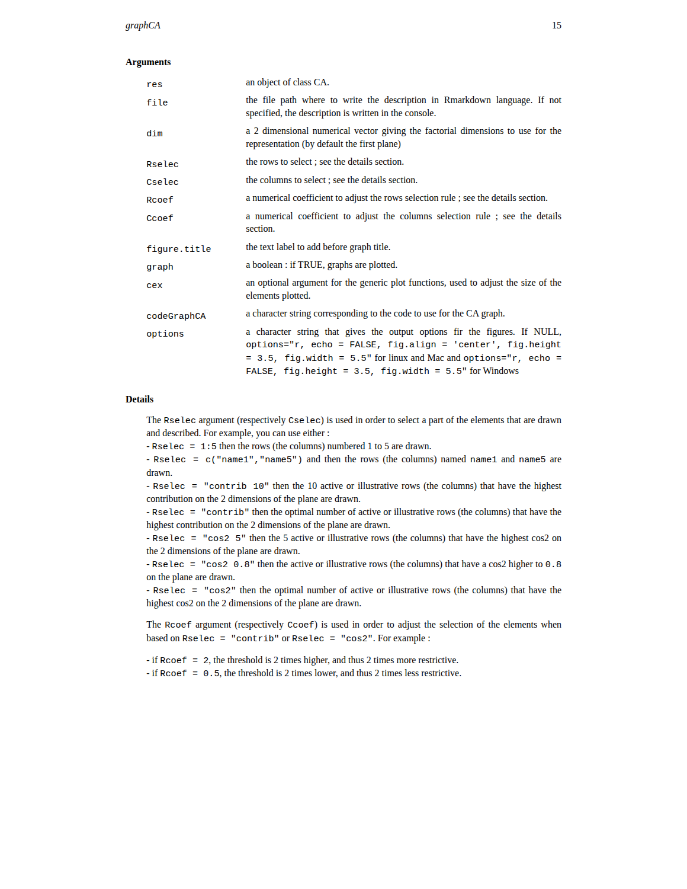graphCA 15
Arguments
res
an object of class CA.
file
the file path where to write the description in Rmarkdown language. If not specified, the description is written in the console.
dim
a 2 dimensional numerical vector giving the factorial dimensions to use for the representation (by default the first plane)
Rselec
the rows to select ; see the details section.
Cselec
the columns to select ; see the details section.
Rcoef
a numerical coefficient to adjust the rows selection rule ; see the details section.
Ccoef
a numerical coefficient to adjust the columns selection rule ; see the details section.
figure.title
the text label to add before graph title.
graph
a boolean : if TRUE, graphs are plotted.
cex
an optional argument for the generic plot functions, used to adjust the size of the elements plotted.
codeGraphCA
a character string corresponding to the code to use for the CA graph.
options
a character string that gives the output options fir the figures. If NULL, options="r, echo = FALSE, fig.align = 'center', fig.height = 3.5, fig.width = 5.5" for linux and Mac and options="r, echo = FALSE, fig.height = 3.5, fig.width = 5.5" for Windows
Details
The Rselec argument (respectively Cselec) is used in order to select a part of the elements that are drawn and described. For example, you can use either :
- Rselec = 1:5 then the rows (the columns) numbered 1 to 5 are drawn.
- Rselec = c("name1","name5") and then the rows (the columns) named name1 and name5 are drawn.
- Rselec = "contrib 10" then the 10 active or illustrative rows (the columns) that have the highest contribution on the 2 dimensions of the plane are drawn.
- Rselec = "contrib" then the optimal number of active or illustrative rows (the columns) that have the highest contribution on the 2 dimensions of the plane are drawn.
- Rselec = "cos2 5" then the 5 active or illustrative rows (the columns) that have the highest cos2 on the 2 dimensions of the plane are drawn.
- Rselec = "cos2 0.8" then the active or illustrative rows (the columns) that have a cos2 higher to 0.8 on the plane are drawn.
- Rselec = "cos2" then the optimal number of active or illustrative rows (the columns) that have the highest cos2 on the 2 dimensions of the plane are drawn.
The Rcoef argument (respectively Ccoef) is used in order to adjust the selection of the elements when based on Rselec = "contrib" or Rselec = "cos2". For example :
- if Rcoef = 2, the threshold is 2 times higher, and thus 2 times more restrictive.
- if Rcoef = 0.5, the threshold is 2 times lower, and thus 2 times less restrictive.